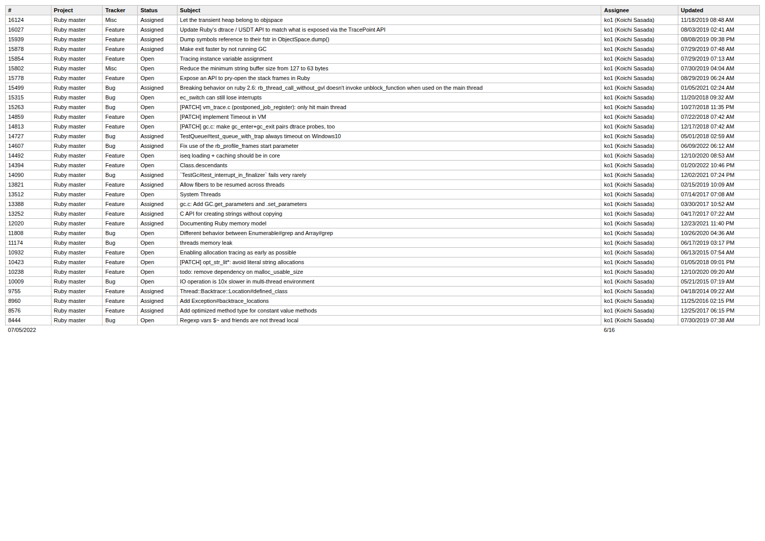| # | Project | Tracker | Status | Subject | Assignee | Updated |
| --- | --- | --- | --- | --- | --- | --- |
| 16124 | Ruby master | Misc | Assigned | Let the transient heap belong to objspace | ko1 (Koichi Sasada) | 11/18/2019 08:48 AM |
| 16027 | Ruby master | Feature | Assigned | Update Ruby's dtrace / USDT API to match what is exposed via the TracePoint API | ko1 (Koichi Sasada) | 08/03/2019 02:41 AM |
| 15939 | Ruby master | Feature | Assigned | Dump symbols reference to their fstr in ObjectSpace.dump() | ko1 (Koichi Sasada) | 08/08/2019 09:38 PM |
| 15878 | Ruby master | Feature | Assigned | Make exit faster by not running GC | ko1 (Koichi Sasada) | 07/29/2019 07:48 AM |
| 15854 | Ruby master | Feature | Open | Tracing instance variable assignment | ko1 (Koichi Sasada) | 07/29/2019 07:13 AM |
| 15802 | Ruby master | Misc | Open | Reduce the minimum string buffer size from 127 to 63 bytes | ko1 (Koichi Sasada) | 07/30/2019 04:04 AM |
| 15778 | Ruby master | Feature | Open | Expose an API to pry-open the stack frames in Ruby | ko1 (Koichi Sasada) | 08/29/2019 06:24 AM |
| 15499 | Ruby master | Bug | Assigned | Breaking behavior on ruby 2.6: rb_thread_call_without_gvl doesn't invoke unblock_function when used on the main thread | ko1 (Koichi Sasada) | 01/05/2021 02:24 AM |
| 15315 | Ruby master | Bug | Open | ec_switch can still lose interrupts | ko1 (Koichi Sasada) | 11/20/2018 09:32 AM |
| 15263 | Ruby master | Bug | Open | [PATCH] vm_trace.c (postponed_job_register): only hit main thread | ko1 (Koichi Sasada) | 10/27/2018 11:35 PM |
| 14859 | Ruby master | Feature | Open | [PATCH] implement Timeout in VM | ko1 (Koichi Sasada) | 07/22/2018 07:42 AM |
| 14813 | Ruby master | Feature | Open | [PATCH] gc.c: make gc_enter+gc_exit pairs dtrace probes, too | ko1 (Koichi Sasada) | 12/17/2018 07:42 AM |
| 14727 | Ruby master | Bug | Assigned | TestQueue#test_queue_with_trap always timeout on Windows10 | ko1 (Koichi Sasada) | 05/01/2018 02:59 AM |
| 14607 | Ruby master | Bug | Assigned | Fix use of the rb_profile_frames start parameter | ko1 (Koichi Sasada) | 06/09/2022 06:12 AM |
| 14492 | Ruby master | Feature | Open | iseq loading + caching should be in core | ko1 (Koichi Sasada) | 12/10/2020 08:53 AM |
| 14394 | Ruby master | Feature | Open | Class.descendants | ko1 (Koichi Sasada) | 01/20/2022 10:46 PM |
| 14090 | Ruby master | Bug | Assigned | `TestGc#test_interrupt_in_finalizer` fails very rarely | ko1 (Koichi Sasada) | 12/02/2021 07:24 PM |
| 13821 | Ruby master | Feature | Assigned | Allow fibers to be resumed across threads | ko1 (Koichi Sasada) | 02/15/2019 10:09 AM |
| 13512 | Ruby master | Feature | Open | System Threads | ko1 (Koichi Sasada) | 07/14/2017 07:08 AM |
| 13388 | Ruby master | Feature | Assigned | gc.c: Add GC.get_parameters and .set_parameters | ko1 (Koichi Sasada) | 03/30/2017 10:52 AM |
| 13252 | Ruby master | Feature | Assigned | C API for creating strings without copying | ko1 (Koichi Sasada) | 04/17/2017 07:22 AM |
| 12020 | Ruby master | Feature | Assigned | Documenting Ruby memory model | ko1 (Koichi Sasada) | 12/23/2021 11:40 PM |
| 11808 | Ruby master | Bug | Open | Different behavior between Enumerable#grep and Array#grep | ko1 (Koichi Sasada) | 10/26/2020 04:36 AM |
| 11174 | Ruby master | Bug | Open | threads memory leak | ko1 (Koichi Sasada) | 06/17/2019 03:17 PM |
| 10932 | Ruby master | Feature | Open | Enabling allocation tracing as early as possible | ko1 (Koichi Sasada) | 06/13/2015 07:54 AM |
| 10423 | Ruby master | Feature | Open | [PATCH] opt_str_lit*: avoid literal string allocations | ko1 (Koichi Sasada) | 01/05/2018 09:01 PM |
| 10238 | Ruby master | Feature | Open | todo: remove dependency on malloc_usable_size | ko1 (Koichi Sasada) | 12/10/2020 09:20 AM |
| 10009 | Ruby master | Bug | Open | IO operation is 10x slower in multi-thread environment | ko1 (Koichi Sasada) | 05/21/2015 07:19 AM |
| 9755 | Ruby master | Feature | Assigned | Thread::Backtrace::Location#defined_class | ko1 (Koichi Sasada) | 04/18/2014 09:22 AM |
| 8960 | Ruby master | Feature | Assigned | Add Exception#backtrace_locations | ko1 (Koichi Sasada) | 11/25/2016 02:15 PM |
| 8576 | Ruby master | Feature | Assigned | Add optimized method type for constant value methods | ko1 (Koichi Sasada) | 12/25/2017 06:15 PM |
| 8444 | Ruby master | Bug | Open | Regexp vars $~ and friends are not thread local | ko1 (Koichi Sasada) | 07/30/2019 07:38 AM |
| 07/05/2022 | | | | | 6/16 | |